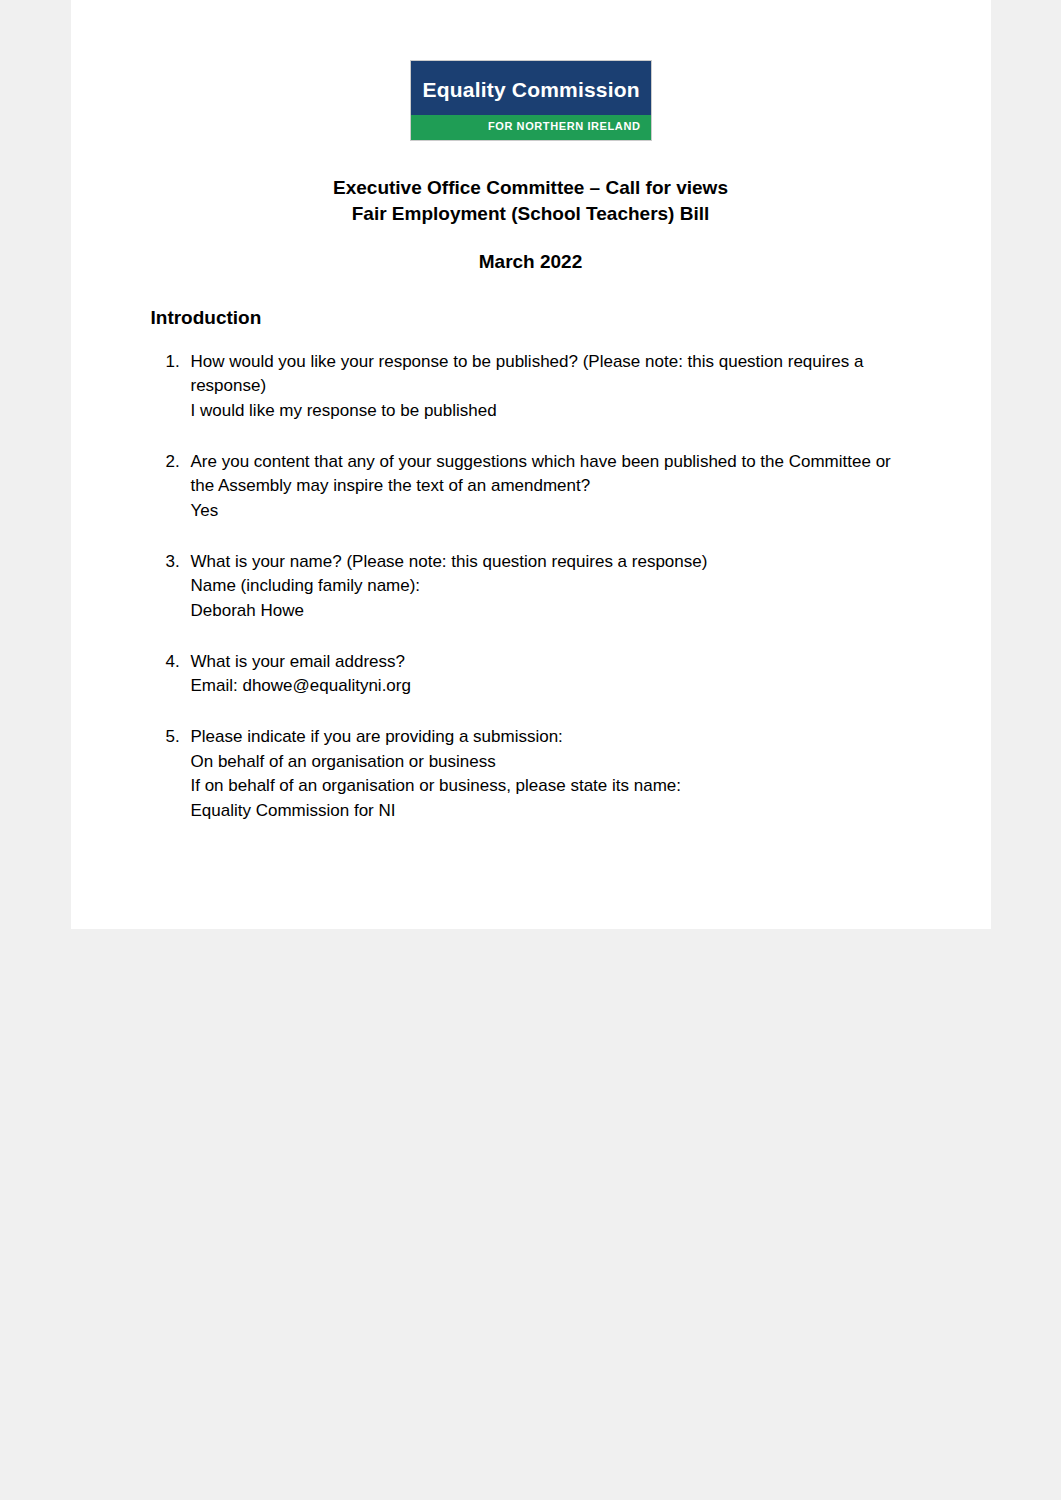Equality Commission
FOR NORTHERN IRELAND
Executive Office Committee – Call for views
Fair Employment (School Teachers) Bill March 2022
Introduction
How would you like your response to be published? (Please note: this question requires a response)
I would like my response to be published
Are you content that any of your suggestions which have been published to the Committee or the Assembly may inspire the text of an amendment?
Yes
What is your name? (Please note: this question requires a response)
Name (including family name):
Deborah Howe
What is your email address?
Email: dhowe@equalityni.org
Please indicate if you are providing a submission:
On behalf of an organisation or business
If on behalf of an organisation or business, please state its name:
Equality Commission for NI